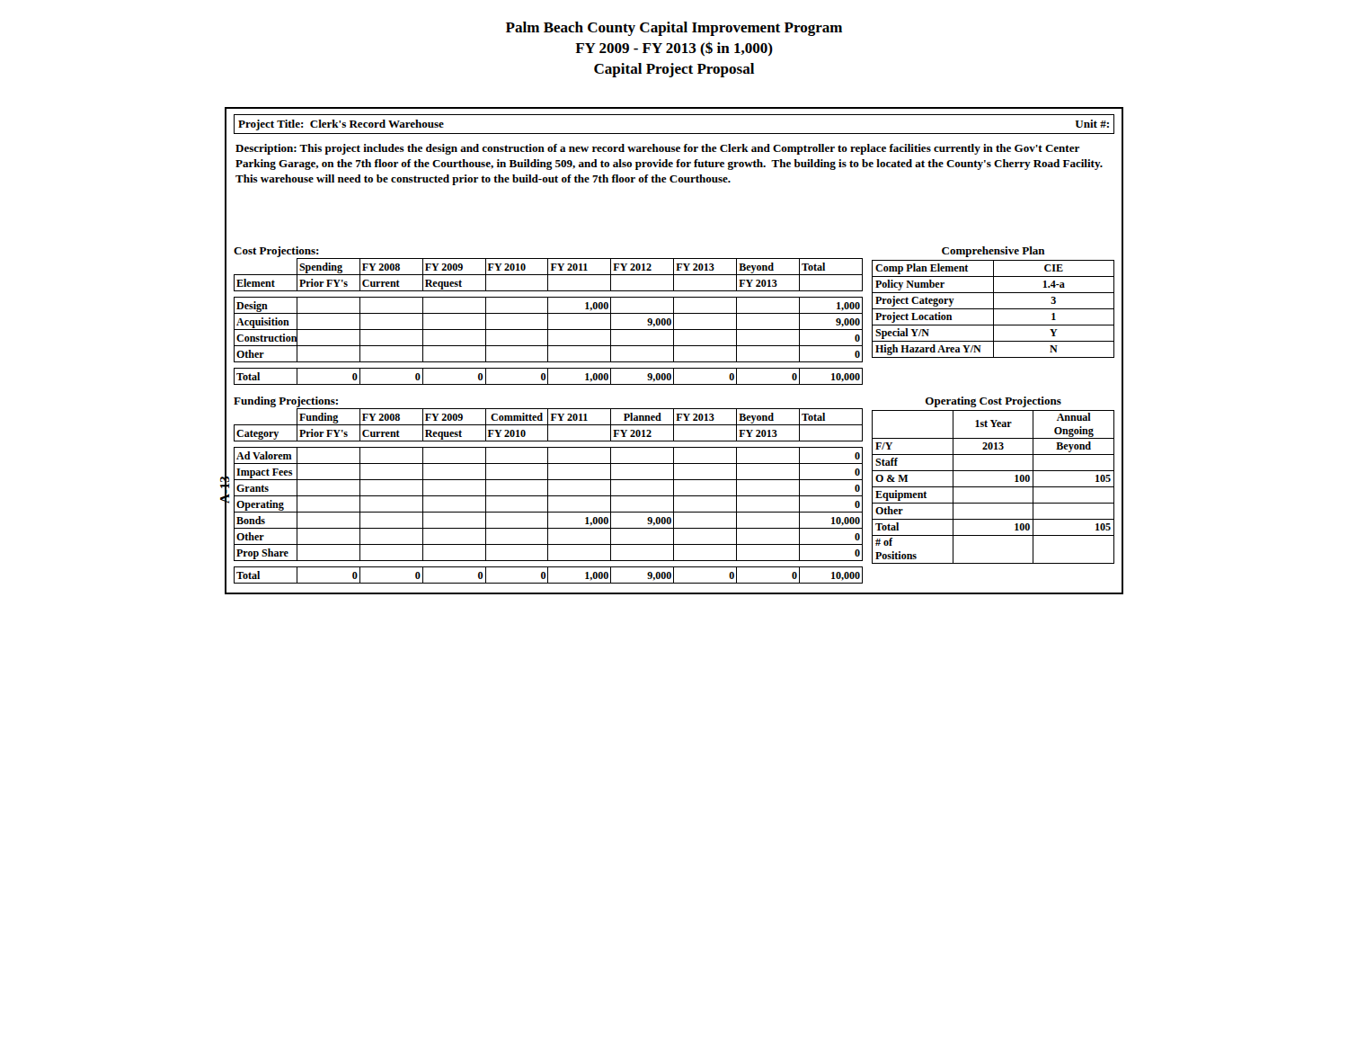Palm Beach County Capital Improvement Program
FY 2009 - FY 2013 ($ in 1,000)
Capital Project Proposal
A-13
Project Title: Clerk's Record Warehouse Unit #:
Description: This project includes the design and construction of a new record warehouse for the Clerk and Comptroller to replace facilities currently in the Gov't Center Parking Garage, on the 7th floor of the Courthouse, in Building 509, and to also provide for future growth. The building is to be located at the County's Cherry Road Facility. This warehouse will need to be constructed prior to the build-out of the 7th floor of the Courthouse.
| Cost Projections: / / Spending / FY 2008 / FY 2009 / FY 2010 / FY 2011 / FY 2012 / FY 2013 / Beyond / Total / / --- / --- / --- / --- / --- / --- / --- / --- / --- / --- / / Element / Prior FY's / Current / Request / / / / / FY 2013 / / / Design / / / / / 1,000 / / / / 1,000 / / Acquisition / / / / / / 9,000 / / / 9,000 / / Construction / / / / / / / / / 0 / / Other / / / / / / / / / 0 / / Total / 0 / 0 / 0 / 0 / 1,000 / 9,000 / 0 / 0 / 10,000 / | Comprehensive Plan / Comp Plan Element / CIE / / Policy Number / 1.4-a / / Project Category / 3 / / Project Location / 1 / / Special Y/N / Y / / High Hazard Area Y/N / N / |
| Funding Projections: / / Funding / FY 2008 / FY 2009 / Committed / FY 2011 / Planned / FY 2013 / Beyond / Total / / --- / --- / --- / --- / --- / --- / --- / --- / --- / --- / / Category / Prior FY's / Current / Request / FY 2010 / / FY 2012 / / FY 2013 / / / Ad Valorem / / / / / / / / / 0 / / Impact Fees / / / / / / / / / 0 / / Grants / / / / / / / / / 0 / / Operating / / / / / / / / / 0 / / Bonds / / / / / 1,000 / 9,000 / / / 10,000 / / Other / / / / / / / / / 0 / / Prop Share / / / / / / / / / 0 / / Total / 0 / 0 / 0 / 0 / 1,000 / 9,000 / 0 / 0 / 10,000 / | Operating Cost Projections / / 1st Year / Annual Ongoing / / F/Y / 2013 / Beyond / / Staff / / / / O & M / 100 / 105 / / Equipment / / / / Other / / / / Total / 100 / 105 / / # of Positions / / / |